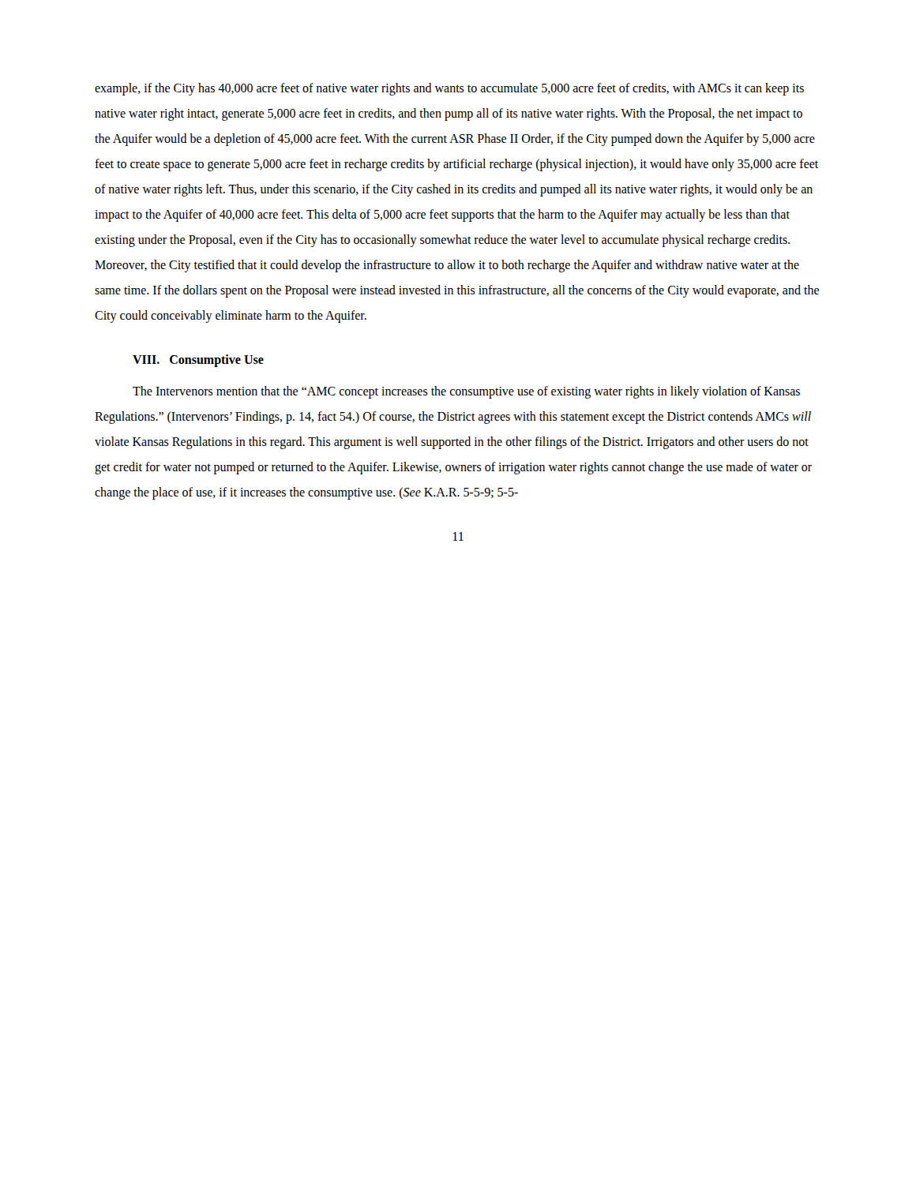example, if the City has 40,000 acre feet of native water rights and wants to accumulate 5,000 acre feet of credits, with AMCs it can keep its native water right intact, generate 5,000 acre feet in credits, and then pump all of its native water rights. With the Proposal, the net impact to the Aquifer would be a depletion of 45,000 acre feet. With the current ASR Phase II Order, if the City pumped down the Aquifer by 5,000 acre feet to create space to generate 5,000 acre feet in recharge credits by artificial recharge (physical injection), it would have only 35,000 acre feet of native water rights left. Thus, under this scenario, if the City cashed in its credits and pumped all its native water rights, it would only be an impact to the Aquifer of 40,000 acre feet. This delta of 5,000 acre feet supports that the harm to the Aquifer may actually be less than that existing under the Proposal, even if the City has to occasionally somewhat reduce the water level to accumulate physical recharge credits. Moreover, the City testified that it could develop the infrastructure to allow it to both recharge the Aquifer and withdraw native water at the same time. If the dollars spent on the Proposal were instead invested in this infrastructure, all the concerns of the City would evaporate, and the City could conceivably eliminate harm to the Aquifer.
VIII. Consumptive Use
The Intervenors mention that the “AMC concept increases the consumptive use of existing water rights in likely violation of Kansas Regulations.” (Intervenors’ Findings, p. 14, fact 54.) Of course, the District agrees with this statement except the District contends AMCs will violate Kansas Regulations in this regard. This argument is well supported in the other filings of the District. Irrigators and other users do not get credit for water not pumped or returned to the Aquifer. Likewise, owners of irrigation water rights cannot change the use made of water or change the place of use, if it increases the consumptive use. (See K.A.R. 5-5-9; 5-5-
11